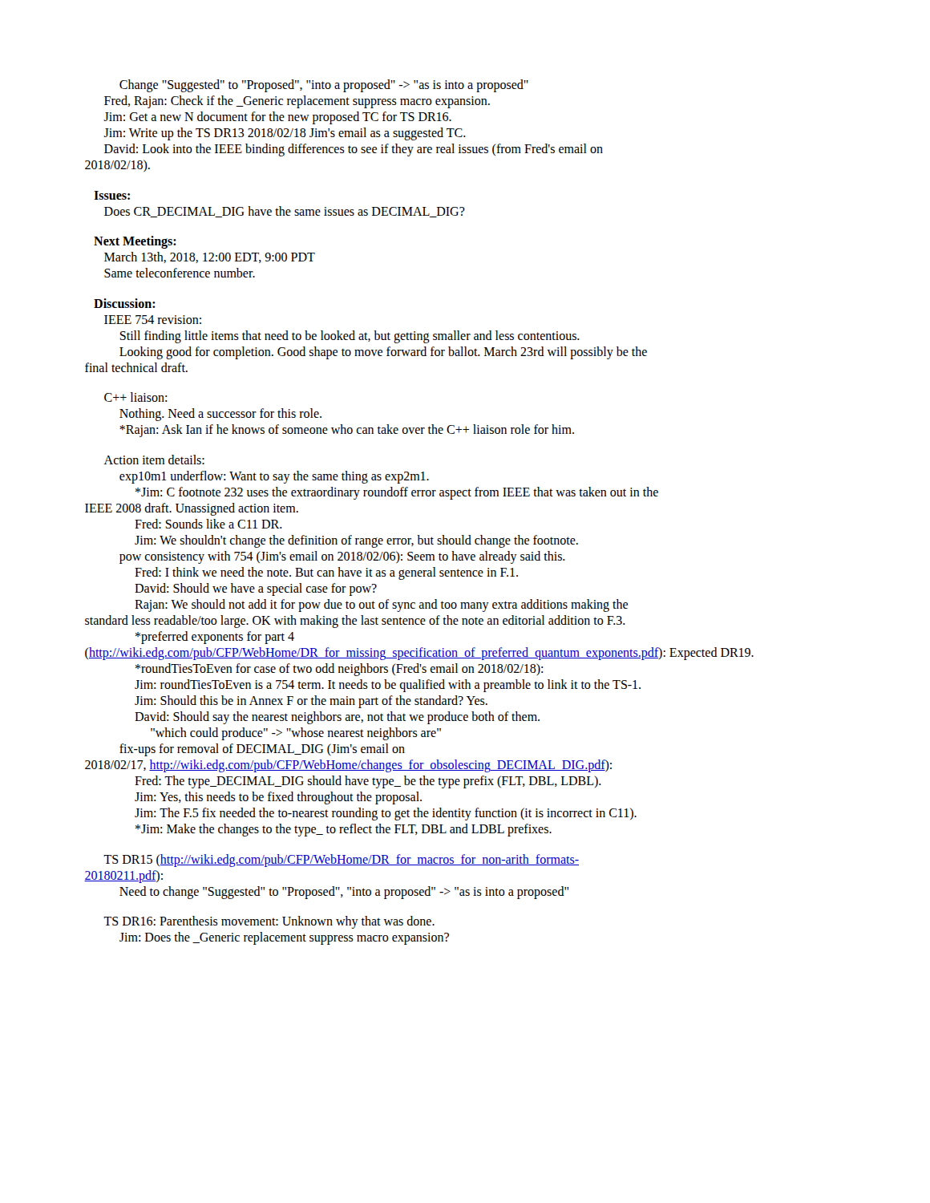Change "Suggested" to "Proposed", "into a proposed" -> "as is into a proposed"
Fred, Rajan: Check if the _Generic replacement suppress macro expansion.
Jim: Get a new N document for the new proposed TC for TS DR16.
Jim: Write up the TS DR13 2018/02/18 Jim's email as a suggested TC.
David: Look into the IEEE binding differences to see if they are real issues (from Fred's email on
2018/02/18).
Issues:
Does CR_DECIMAL_DIG have the same issues as DECIMAL_DIG?
Next Meetings:
March 13th, 2018, 12:00 EDT, 9:00 PDT
Same teleconference number.
Discussion:
IEEE 754 revision:
Still finding little items that need to be looked at, but getting smaller and less contentious.
Looking good for completion. Good shape to move forward for ballot. March 23rd will possibly be the
final technical draft.
C++ liaison:
Nothing. Need a successor for this role.
*Rajan: Ask Ian if he knows of someone who can take over the C++ liaison role for him.
Action item details:
exp10m1 underflow: Want to say the same thing as exp2m1.
*Jim: C footnote 232 uses the extraordinary roundoff error aspect from IEEE that was taken out in the
IEEE 2008 draft. Unassigned action item.
Fred: Sounds like a C11 DR.
Jim: We shouldn't change the definition of range error, but should change the footnote.
pow consistency with 754 (Jim's email on 2018/02/06): Seem to have already said this.
Fred: I think we need the note. But can have it as a general sentence in F.1.
David: Should we have a special case for pow?
Rajan: We should not add it for pow due to out of sync and too many extra additions making the
standard less readable/too large. OK with making the last sentence of the note an editorial addition to F.3.
*preferred exponents for part 4
(http://wiki.edg.com/pub/CFP/WebHome/DR_for_missing_specification_of_preferred_quantum_exponents.pdf): Expected DR19.
*roundTiesToEven for case of two odd neighbors (Fred's email on 2018/02/18):
Jim: roundTiesToEven is a 754 term. It needs to be qualified with a preamble to link it to the TS-1.
Jim: Should this be in Annex F or the main part of the standard? Yes.
David: Should say the nearest neighbors are, not that we produce both of them.
"which could produce" -> "whose nearest neighbors are"
fix-ups for removal of DECIMAL_DIG (Jim's email on
2018/02/17, http://wiki.edg.com/pub/CFP/WebHome/changes_for_obsolescing_DECIMAL_DIG.pdf):
Fred: The type_DECIMAL_DIG should have type_ be the type prefix (FLT, DBL, LDBL).
Jim: Yes, this needs to be fixed throughout the proposal.
Jim: The F.5 fix needed the to-nearest rounding to get the identity function (it is incorrect in C11).
*Jim: Make the changes to the type_ to reflect the FLT, DBL and LDBL prefixes.
TS DR15 (http://wiki.edg.com/pub/CFP/WebHome/DR_for_macros_for_non-arith_formats-
20180211.pdf):
Need to change "Suggested" to "Proposed", "into a proposed" -> "as is into a proposed"
TS DR16: Parenthesis movement: Unknown why that was done.
Jim: Does the _Generic replacement suppress macro expansion?